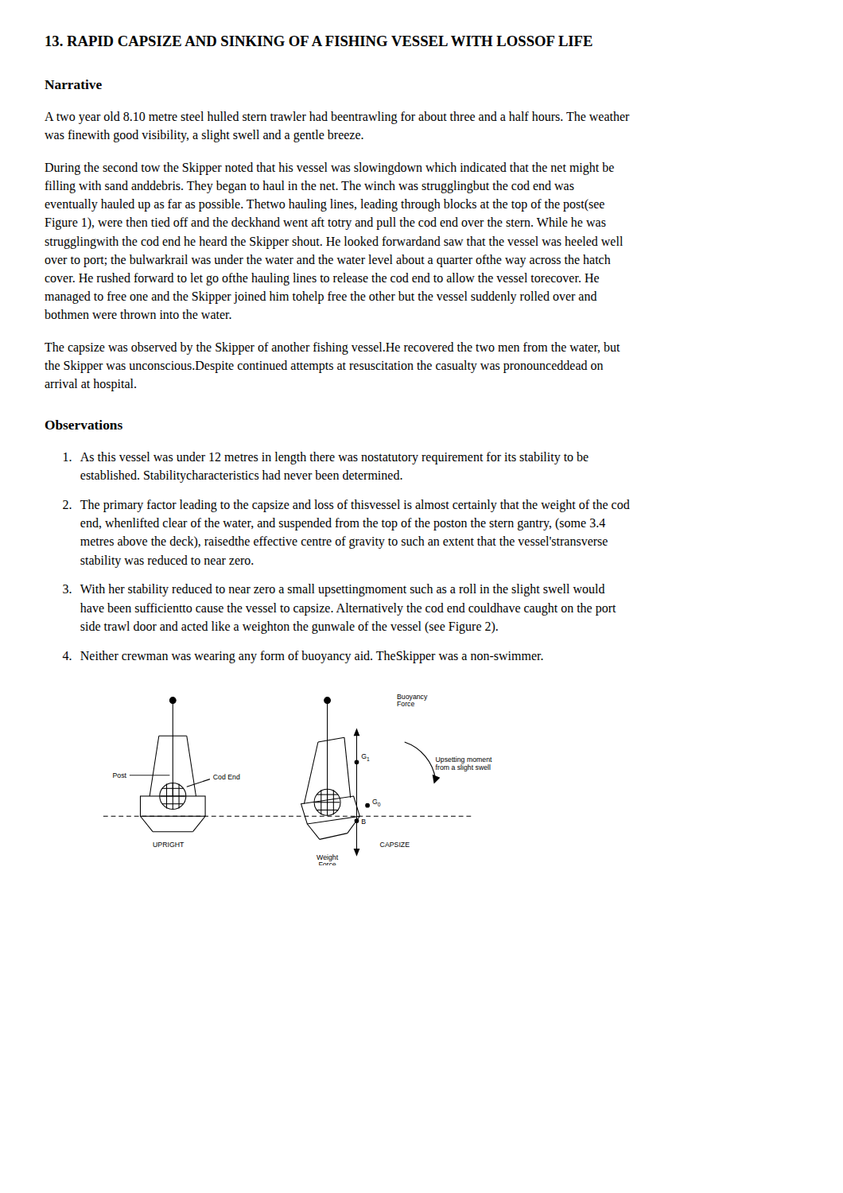13. RAPID CAPSIZE AND SINKING OF A FISHING VESSEL WITH LOSSOF LIFE
Narrative
A two year old 8.10 metre steel hulled stern trawler had beentrawling for about three and a half hours. The weather was finewith good visibility, a slight swell and a gentle breeze.
During the second tow the Skipper noted that his vessel was slowingdown which indicated that the net might be filling with sand anddebris. They began to haul in the net. The winch was strugglingbut the cod end was eventually hauled up as far as possible. Thetwo hauling lines, leading through blocks at the top of the post(see Figure 1), were then tied off and the deckhand went aft totry and pull the cod end over the stern. While he was strugglingwith the cod end he heard the Skipper shout. He looked forwardand saw that the vessel was heeled well over to port; the bulwarkrail was under the water and the water level about a quarter ofthe way across the hatch cover. He rushed forward to let go ofthe hauling lines to release the cod end to allow the vessel torecover. He managed to free one and the Skipper joined him tohelp free the other but the vessel suddenly rolled over and bothmen were thrown into the water.
The capsize was observed by the Skipper of another fishing vessel.He recovered the two men from the water, but the Skipper was unconscious.Despite continued attempts at resuscitation the casualty was pronounceddead on arrival at hospital.
Observations
As this vessel was under 12 metres in length there was nostatutory requirement for its stability to be established. Stabilitycharacteristics had never been determined.
The primary factor leading to the capsize and loss of thisvessel is almost certainly that the weight of the cod end, whenlifted clear of the water, and suspended from the top of the poston the stern gantry, (some 3.4 metres above the deck), raisedthe effective centre of gravity to such an extent that the vessel'stransverse stability was reduced to near zero.
With her stability reduced to near zero a small upsettingmoment such as a roll in the slight swell would have been sufficientto cause the vessel to capsize. Alternatively the cod end couldhave caught on the port side trawl door and acted like a weighton the gunwale of the vessel (see Figure 2).
Neither crewman was wearing any form of buoyancy aid. TheSkipper was a non-swimmer.
Post Cod End UPRIGHT CAPSIZE G 1 G 0 B Weight Force Buoyancy Force Upsetting moment from a slight swell